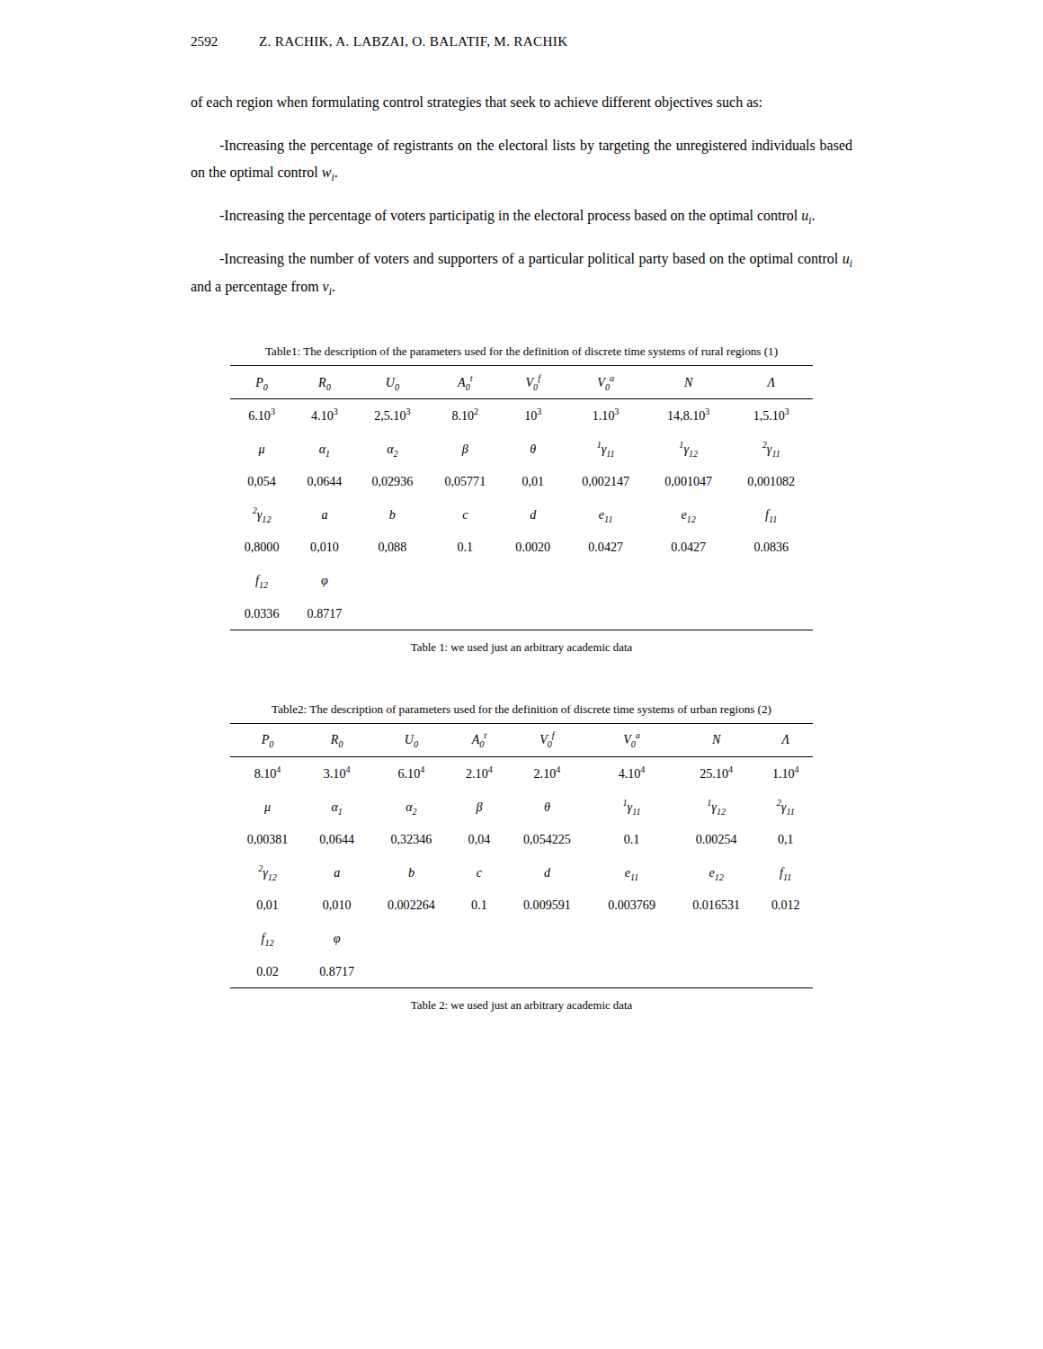2592 Z. RACHIK, A. LABZAI, O. BALATIF, M. RACHIK
of each region when formulating control strategies that seek to achieve different objectives such as:
-Increasing the percentage of registrants on the electoral lists by targeting the unregistered individuals based on the optimal control wi.
-Increasing the percentage of voters participatig in the electoral process based on the optimal control ui.
-Increasing the number of voters and supporters of a particular political party based on the optimal control ui and a percentage from vi.
Table1: The description of the parameters used for the definition of discrete time systems of rural regions (1)
| P 0 | R 0 | U 0 | A 0 t | V 0 f | V 0 a | N | Λ |
| 6.10 3 | 4.10 3 | 2,5.10 3 | 8.10 2 | 10 3 | 1.10 3 | 14,8.10 3 | 1,5.10 3 |
| μ | α 1 | α 2 | β | θ | 1 γ 11 | 1 γ 12 | 2 γ 11 |
| 0,054 | 0,0644 | 0,02936 | 0,05771 | 0,01 | 0,002147 | 0,001047 | 0,001082 |
| 2 γ 12 | a | b | c | d | e 11 | e 12 | f 11 |
| 0,8000 | 0,010 | 0,088 | 0.1 | 0.0020 | 0.0427 | 0.0427 | 0.0836 |
| f 12 | φ | | | | | | |
| 0.0336 | 0.8717 | | | | | | |
Table 1: we used just an arbitrary academic data
Table2: The description of parameters used for the definition of discrete time systems of urban regions (2)
| P 0 | R 0 | U 0 | A 0 t | V 0 f | V 0 a | N | Λ |
| 8.10 4 | 3.10 4 | 6.10 4 | 2.10 4 | 2.10 4 | 4.10 4 | 25.10 4 | 1.10 4 |
| μ | α 1 | α 2 | β | θ | 1 γ 11 | 1 γ 12 | 2 γ 11 |
| 0,00381 | 0,0644 | 0,32346 | 0,04 | 0,054225 | 0.1 | 0.00254 | 0,1 |
| 2 γ 12 | a | b | c | d | e 11 | e 12 | f 11 |
| 0,01 | 0,010 | 0.002264 | 0.1 | 0.009591 | 0.003769 | 0.016531 | 0.012 |
| f 12 | φ | | | | | | |
| 0.02 | 0.8717 | | | | | | |
Table 2: we used just an arbitrary academic data